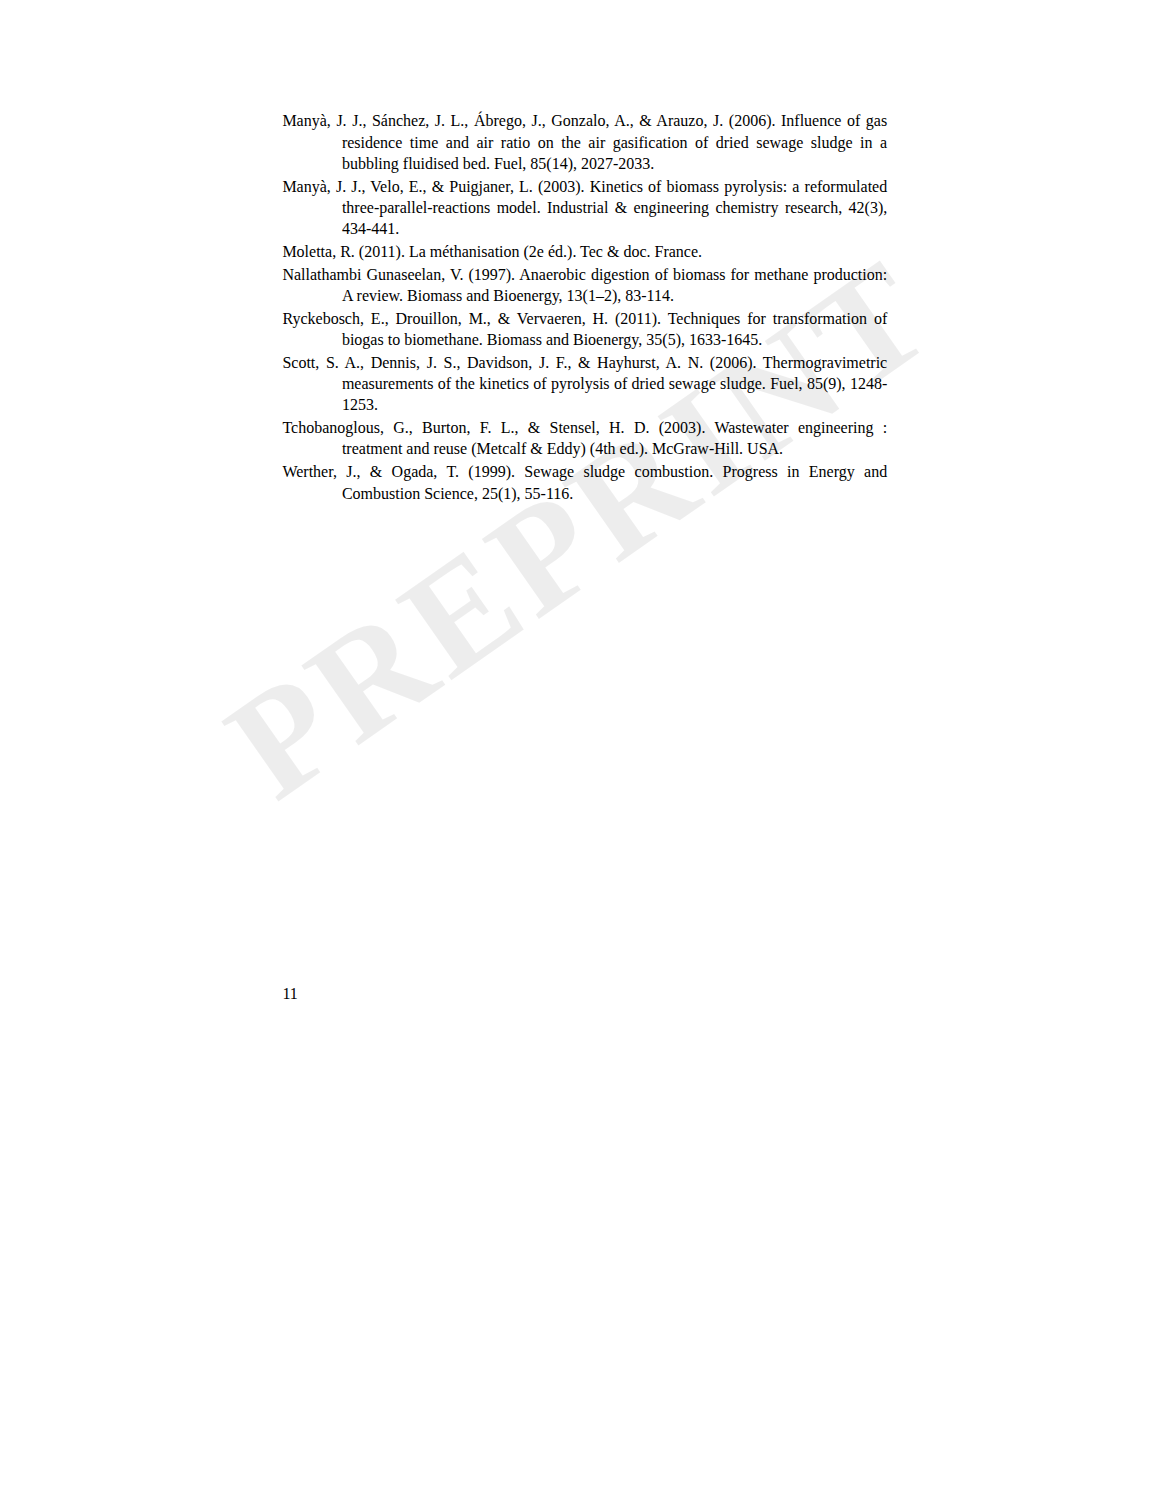PREPRINT
Manyà, J. J., Sánchez, J. L., Ábrego, J., Gonzalo, A., & Arauzo, J. (2006). Influence of gas residence time and air ratio on the air gasification of dried sewage sludge in a bubbling fluidised bed. Fuel, 85(14), 2027-2033.
Manyà, J. J., Velo, E., & Puigjaner, L. (2003). Kinetics of biomass pyrolysis: a reformulated three-parallel-reactions model. Industrial & engineering chemistry research, 42(3), 434-441.
Moletta, R. (2011). La méthanisation (2e éd.). Tec & doc. France.
Nallathambi Gunaseelan, V. (1997). Anaerobic digestion of biomass for methane production: A review. Biomass and Bioenergy, 13(1–2), 83-114.
Ryckebosch, E., Drouillon, M., & Vervaeren, H. (2011). Techniques for transformation of biogas to biomethane. Biomass and Bioenergy, 35(5), 1633-1645.
Scott, S. A., Dennis, J. S., Davidson, J. F., & Hayhurst, A. N. (2006). Thermogravimetric measurements of the kinetics of pyrolysis of dried sewage sludge. Fuel, 85(9), 1248-1253.
Tchobanoglous, G., Burton, F. L., & Stensel, H. D. (2003). Wastewater engineering : treatment and reuse (Metcalf & Eddy) (4th ed.). McGraw-Hill. USA.
Werther, J., & Ogada, T. (1999). Sewage sludge combustion. Progress in Energy and Combustion Science, 25(1), 55-116.
11